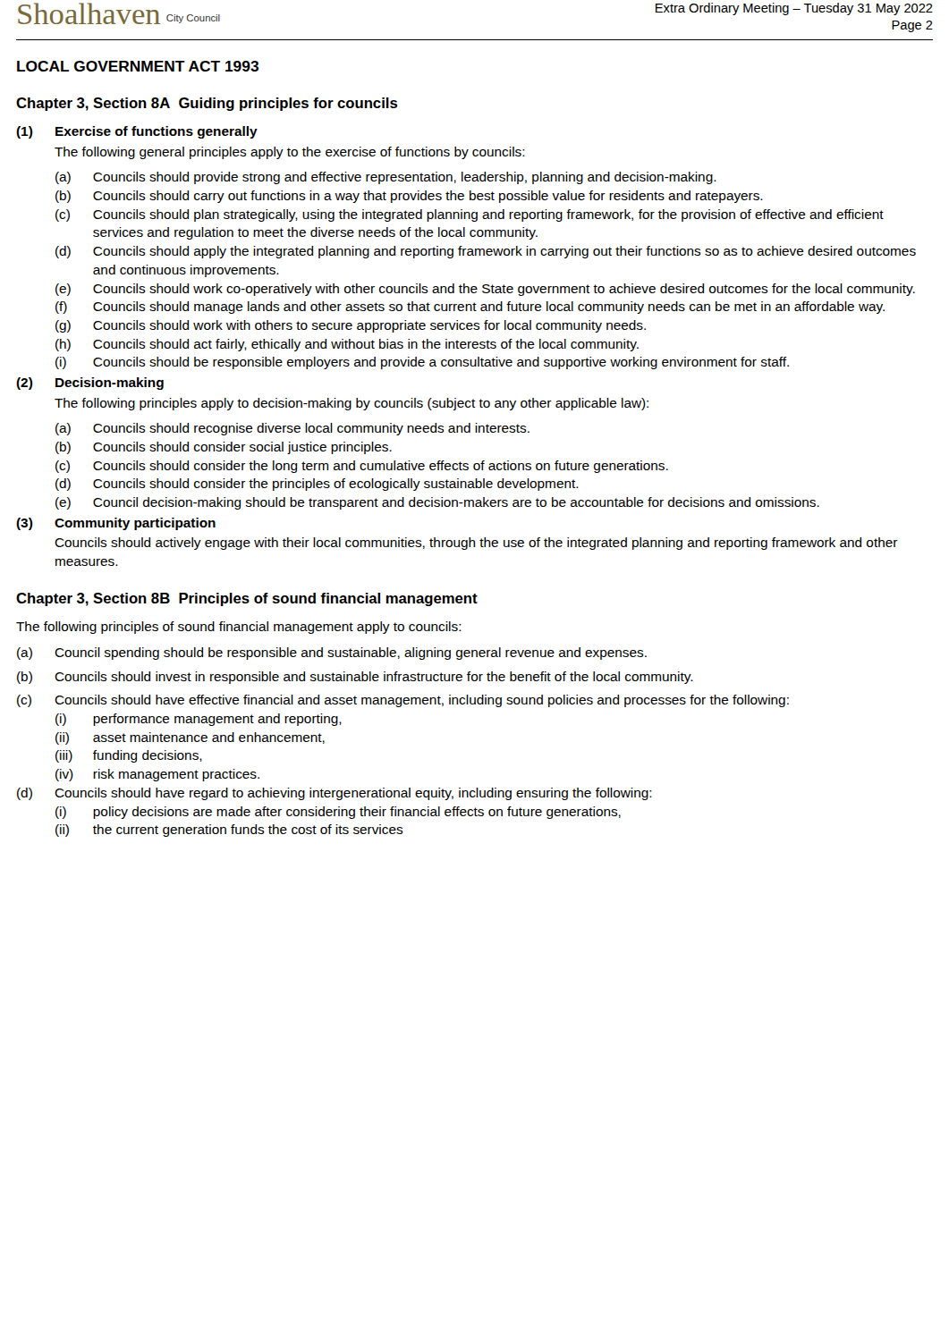Shoalhaven City Council
Extra Ordinary Meeting – Tuesday 31 May 2022
Page 2
LOCAL GOVERNMENT ACT 1993
Chapter 3, Section 8A Guiding principles for councils
(1)
Exercise of functions generally
The following general principles apply to the exercise of functions by councils:
(a)
Councils should provide strong and effective representation, leadership, planning and decision-making.
(b)
Councils should carry out functions in a way that provides the best possible value for residents and ratepayers.
(c)
Councils should plan strategically, using the integrated planning and reporting framework, for the provision of effective and efficient services and regulation to meet the diverse needs of the local community.
(d)
Councils should apply the integrated planning and reporting framework in carrying out their functions so as to achieve desired outcomes and continuous improvements.
(e)
Councils should work co-operatively with other councils and the State government to achieve desired outcomes for the local community.
(f)
Councils should manage lands and other assets so that current and future local community needs can be met in an affordable way.
(g)
Councils should work with others to secure appropriate services for local community needs.
(h)
Councils should act fairly, ethically and without bias in the interests of the local community.
(i)
Councils should be responsible employers and provide a consultative and supportive working environment for staff.
(2)
Decision-making
The following principles apply to decision-making by councils (subject to any other applicable law):
(a)
Councils should recognise diverse local community needs and interests.
(b)
Councils should consider social justice principles.
(c)
Councils should consider the long term and cumulative effects of actions on future generations.
(d)
Councils should consider the principles of ecologically sustainable development.
(e)
Council decision-making should be transparent and decision-makers are to be accountable for decisions and omissions.
(3)
Community participation
Councils should actively engage with their local communities, through the use of the integrated planning and reporting framework and other measures.
Chapter 3, Section 8B Principles of sound financial management
The following principles of sound financial management apply to councils:
(a)
Council spending should be responsible and sustainable, aligning general revenue and expenses.
(b)
Councils should invest in responsible and sustainable infrastructure for the benefit of the local community.
(c)
Councils should have effective financial and asset management, including sound policies and processes for the following:
(i)
performance management and reporting,
(ii)
asset maintenance and enhancement,
(iii)
funding decisions,
(iv)
risk management practices.
(d)
Councils should have regard to achieving intergenerational equity, including ensuring the following:
(i)
policy decisions are made after considering their financial effects on future generations,
(ii)
the current generation funds the cost of its services